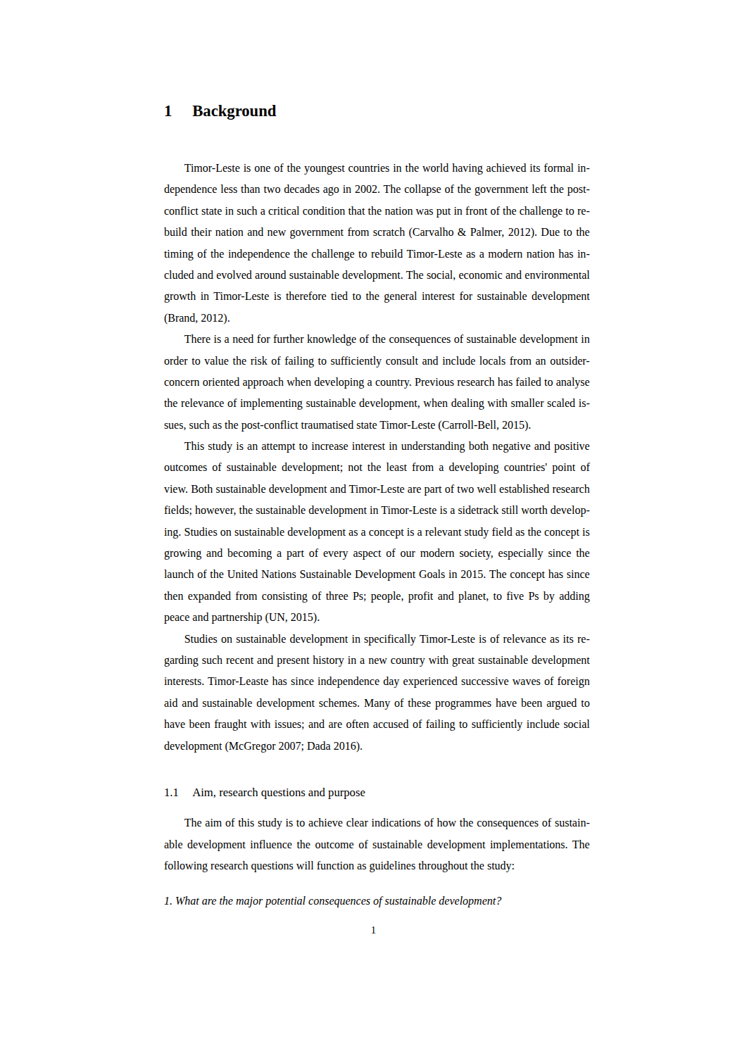1 Background
Timor-Leste is one of the youngest countries in the world having achieved its formal independence less than two decades ago in 2002. The collapse of the government left the post-conflict state in such a critical condition that the nation was put in front of the challenge to rebuild their nation and new government from scratch (Carvalho & Palmer, 2012). Due to the timing of the independence the challenge to rebuild Timor-Leste as a modern nation has included and evolved around sustainable development. The social, economic and environmental growth in Timor-Leste is therefore tied to the general interest for sustainable development (Brand, 2012).
There is a need for further knowledge of the consequences of sustainable development in order to value the risk of failing to sufficiently consult and include locals from an outsider-concern oriented approach when developing a country. Previous research has failed to analyse the relevance of implementing sustainable development, when dealing with smaller scaled issues, such as the post-conflict traumatised state Timor-Leste (Carroll-Bell, 2015).
This study is an attempt to increase interest in understanding both negative and positive outcomes of sustainable development; not the least from a developing countries' point of view. Both sustainable development and Timor-Leste are part of two well established research fields; however, the sustainable development in Timor-Leste is a sidetrack still worth developing. Studies on sustainable development as a concept is a relevant study field as the concept is growing and becoming a part of every aspect of our modern society, especially since the launch of the United Nations Sustainable Development Goals in 2015. The concept has since then expanded from consisting of three Ps; people, profit and planet, to five Ps by adding peace and partnership (UN, 2015).
Studies on sustainable development in specifically Timor-Leste is of relevance as its regarding such recent and present history in a new country with great sustainable development interests. Timor-Leaste has since independence day experienced successive waves of foreign aid and sustainable development schemes. Many of these programmes have been argued to have been fraught with issues; and are often accused of failing to sufficiently include social development (McGregor 2007; Dada 2016).
1.1 Aim, research questions and purpose
The aim of this study is to achieve clear indications of how the consequences of sustainable development influence the outcome of sustainable development implementations. The following research questions will function as guidelines throughout the study:
1. What are the major potential consequences of sustainable development?
1